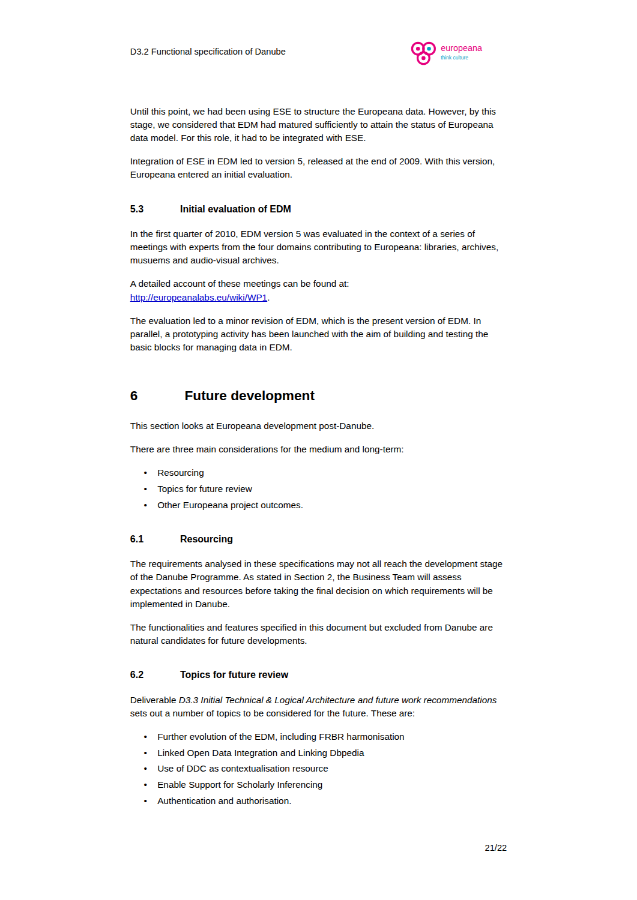D3.2 Functional specification of Danube
europeana think culture
Until this point, we had been using ESE to structure the Europeana data. However, by this stage, we considered that EDM had matured sufficiently to attain the status of Europeana data model. For this role, it had to be integrated with ESE.
Integration of ESE in EDM led to version 5, released at the end of 2009. With this version, Europeana entered an initial evaluation.
5.3 Initial evaluation of EDM
In the first quarter of 2010, EDM version 5 was evaluated in the context of a series of meetings with experts from the four domains contributing to Europeana: libraries, archives, musuems and audio-visual archives.
A detailed account of these meetings can be found at:
http://europeanalabs.eu/wiki/WP1.
The evaluation led to a minor revision of EDM, which is the present version of EDM. In parallel, a prototyping activity has been launched with the aim of building and testing the basic blocks for managing data in EDM.
6 Future development
This section looks at Europeana development post-Danube.
There are three main considerations for the medium and long-term:
Resourcing
Topics for future review
Other Europeana project outcomes.
6.1 Resourcing
The requirements analysed in these specifications may not all reach the development stage of the Danube Programme. As stated in Section 2, the Business Team will assess expectations and resources before taking the final decision on which requirements will be implemented in Danube.
The functionalities and features specified in this document but excluded from Danube are natural candidates for future developments.
6.2 Topics for future review
Deliverable D3.3 Initial Technical & Logical Architecture and future work recommendations sets out a number of topics to be considered for the future. These are:
Further evolution of the EDM, including FRBR harmonisation
Linked Open Data Integration and Linking Dbpedia
Use of DDC as contextualisation resource
Enable Support for Scholarly Inferencing
Authentication and authorisation.
21/22